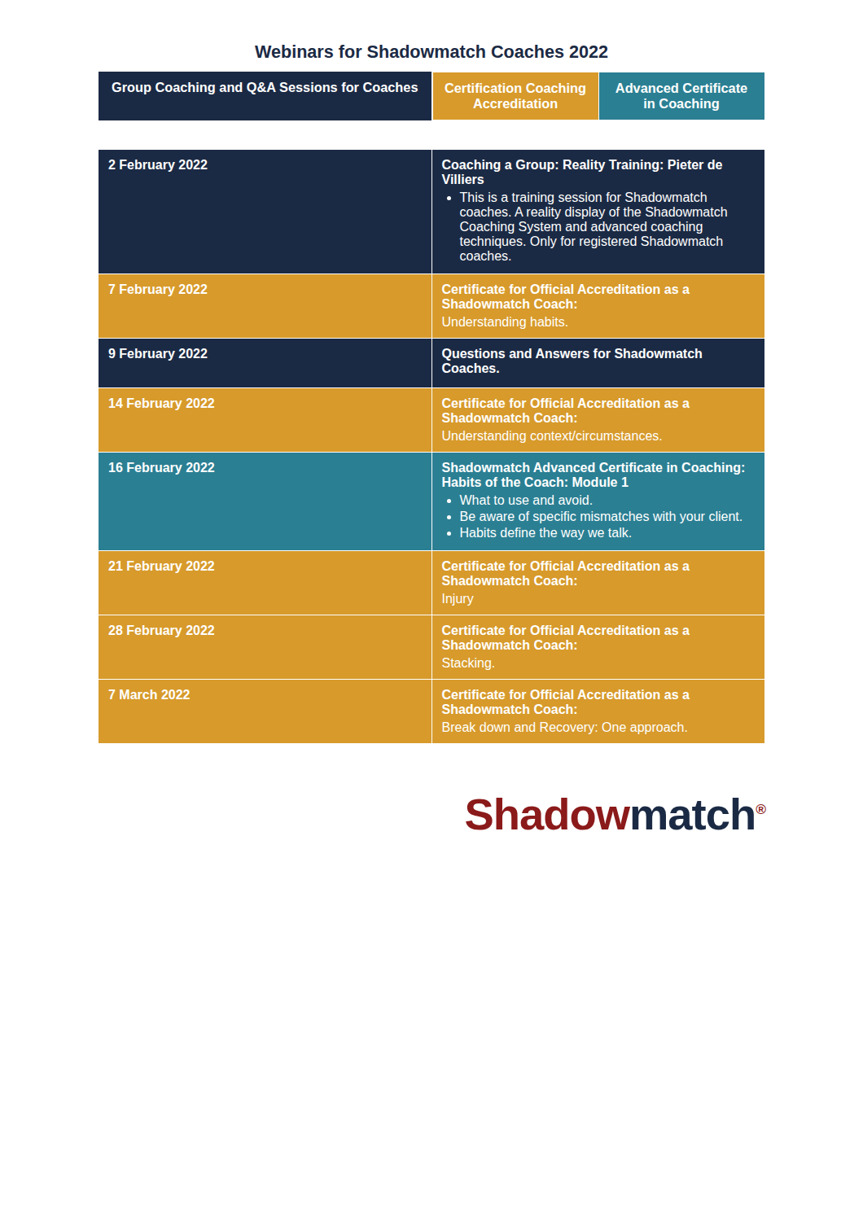| Webinars for Shadowmatch Coaches 2022 |
| --- |
| Group Coaching and Q&A Sessions for Coaches | / Certification Coaching Accreditation / Advanced Certificate in Coaching / |
| 2 February 2022 | Coaching a Group: Reality Training: Pieter de Villiers This is a training session for Shadowmatch coaches. A reality display of the Shadowmatch Coaching System and advanced coaching techniques. Only for registered Shadowmatch coaches. |
| 7 February 2022 | Certificate for Official Accreditation as a Shadowmatch Coach: Understanding habits. |
| 9 February 2022 | Questions and Answers for Shadowmatch Coaches. |
| 14 February 2022 | Certificate for Official Accreditation as a Shadowmatch Coach: Understanding context/circumstances. |
| 16 February 2022 | Shadowmatch Advanced Certificate in Coaching: Habits of the Coach: Module 1 What to use and avoid. Be aware of specific mismatches with your client. Habits define the way we talk. |
| 21 February 2022 | Certificate for Official Accreditation as a Shadowmatch Coach: Injury |
| 28 February 2022 | Certificate for Official Accreditation as a Shadowmatch Coach: Stacking. |
| 7 March 2022 | Certificate for Official Accreditation as a Shadowmatch Coach: Break down and Recovery: One approach. |
Shadow match®